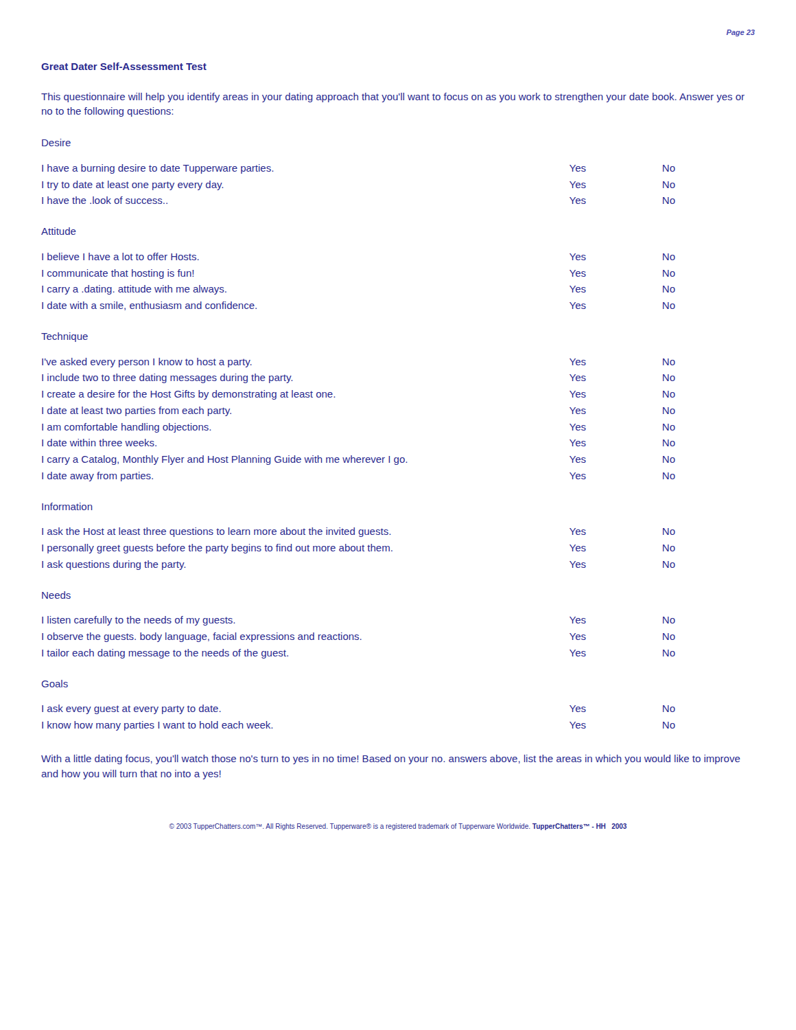Page 23
Great Dater Self-Assessment Test
This questionnaire will help you identify areas in your dating approach that you'll want to focus on as you work to strengthen your date book. Answer yes or no to the following questions:
Desire
| I have a burning desire to date Tupperware parties. | Yes | No |
| I try to date at least one party every day. | Yes | No |
| I have the .look of success.. | Yes | No |
Attitude
| I believe I have a lot to offer Hosts. | Yes | No |
| I communicate that hosting is fun! | Yes | No |
| I carry a .dating. attitude with me always. | Yes | No |
| I date with a smile, enthusiasm and confidence. | Yes | No |
Technique
| I've asked every person I know to host a party. | Yes | No |
| I include two to three dating messages during the party. | Yes | No |
| I create a desire for the Host Gifts by demonstrating at least one. | Yes | No |
| I date at least two parties from each party. | Yes | No |
| I am comfortable handling objections. | Yes | No |
| I date within three weeks. | Yes | No |
| I carry a Catalog, Monthly Flyer and Host Planning Guide with me wherever I go. | Yes | No |
| I date away from parties. | Yes | No |
Information
| I ask the Host at least three questions to learn more about the invited guests. | Yes | No |
| I personally greet guests before the party begins to find out more about them. | Yes | No |
| I ask questions during the party. | Yes | No |
Needs
| I listen carefully to the needs of my guests. | Yes | No |
| I observe the guests. body language, facial expressions and reactions. | Yes | No |
| I tailor each dating message to the needs of the guest. | Yes | No |
Goals
| I ask every guest at every party to date. | Yes | No |
| I know how many parties I want to hold each week. | Yes | No |
With a little dating focus, you'll watch those no's turn to yes in no time! Based on your no. answers above, list the areas in which you would like to improve and how you will turn that no into a yes!
© 2003 TupperChatters.com™. All Rights Reserved. Tupperware® is a registered trademark of Tupperware Worldwide. TupperChatters™ - HH 2003